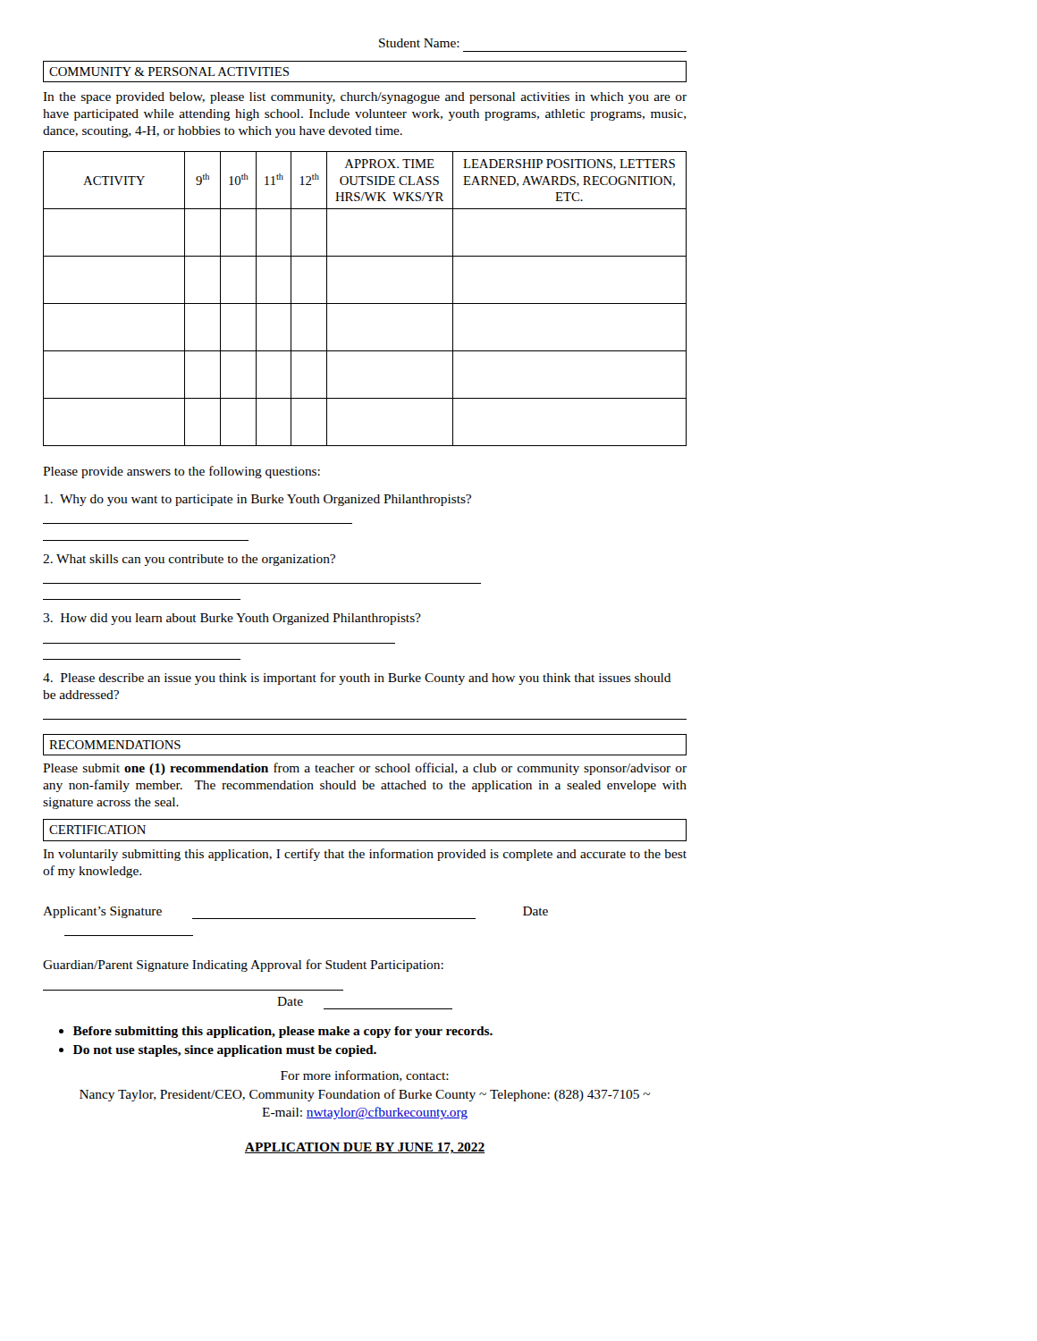Student Name:
COMMUNITY & PERSONAL ACTIVITIES
In the space provided below, please list community, church/synagogue and personal activities in which you are or have participated while attending high school. Include volunteer work, youth programs, athletic programs, music, dance, scouting, 4-H, or hobbies to which you have devoted time.
| ACTIVITY | 9 th | 10 th | 11 th | 12 th | APPROX. TIME OUTSIDE CLASS HRS/WK WKS/YR | LEADERSHIP POSITIONS, LETTERS EARNED, AWARDS, RECOGNITION, ETC. |
| --- | --- | --- | --- | --- | --- | --- |
Please provide answers to the following questions:
1. Why do you want to participate in Burke Youth Organized Philanthropists?
2. What skills can you contribute to the organization?
3. How did you learn about Burke Youth Organized Philanthropists?
4. Please describe an issue you think is important for youth in Burke County and how you think that issues should be addressed?
RECOMMENDATIONS
Please submit one (1) recommendation from a teacher or school official, a club or community sponsor/advisor or any non-family member. The recommendation should be attached to the application in a sealed envelope with signature across the seal.
CERTIFICATION
In voluntarily submitting this application, I certify that the information provided is complete and accurate to the best of my knowledge.
Applicant’s Signature Date
Guardian/Parent Signature Indicating Approval for Student Participation:
Date
Before submitting this application, please make a copy for your records.
Do not use staples, since application must be copied.
For more information, contact:
Nancy Taylor, President/CEO, Community Foundation of Burke County ~ Telephone: (828) 437-7105 ~
E-mail: nwtaylor@cfburkecounty.org
APPLICATION DUE BY JUNE 17, 2022